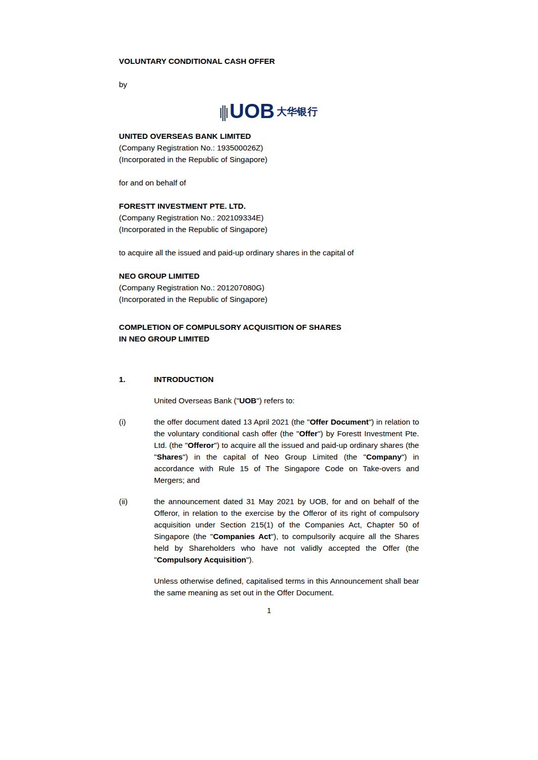VOLUNTARY CONDITIONAL CASH OFFER
by
UOB 大华银行
UNITED OVERSEAS BANK LIMITED
(Company Registration No.: 193500026Z)
(Incorporated in the Republic of Singapore)
for and on behalf of
FORESTT INVESTMENT PTE. LTD.
(Company Registration No.: 202109334E)
(Incorporated in the Republic of Singapore)
to acquire all the issued and paid-up ordinary shares in the capital of
NEO GROUP LIMITED
(Company Registration No.: 201207080G)
(Incorporated in the Republic of Singapore)
COMPLETION OF COMPULSORY ACQUISITION OF SHARES
IN NEO GROUP LIMITED
1.
Introduction
United Overseas Bank ("UOB") refers to:
(i)
the offer document dated 13 April 2021 (the "Offer Document") in relation to the voluntary conditional cash offer (the "Offer") by Forestt Investment Pte. Ltd. (the "Offeror") to acquire all the issued and paid-up ordinary shares (the "Shares") in the capital of Neo Group Limited (the "Company") in accordance with Rule 15 of The Singapore Code on Take-overs and Mergers; and
(ii)
the announcement dated 31 May 2021 by UOB, for and on behalf of the Offeror, in relation to the exercise by the Offeror of its right of compulsory acquisition under Section 215(1) of the Companies Act, Chapter 50 of Singapore (the "Companies Act"), to compulsorily acquire all the Shares held by Shareholders who have not validly accepted the Offer (the "Compulsory Acquisition").
Unless otherwise defined, capitalised terms in this Announcement shall bear the same meaning as set out in the Offer Document.
1